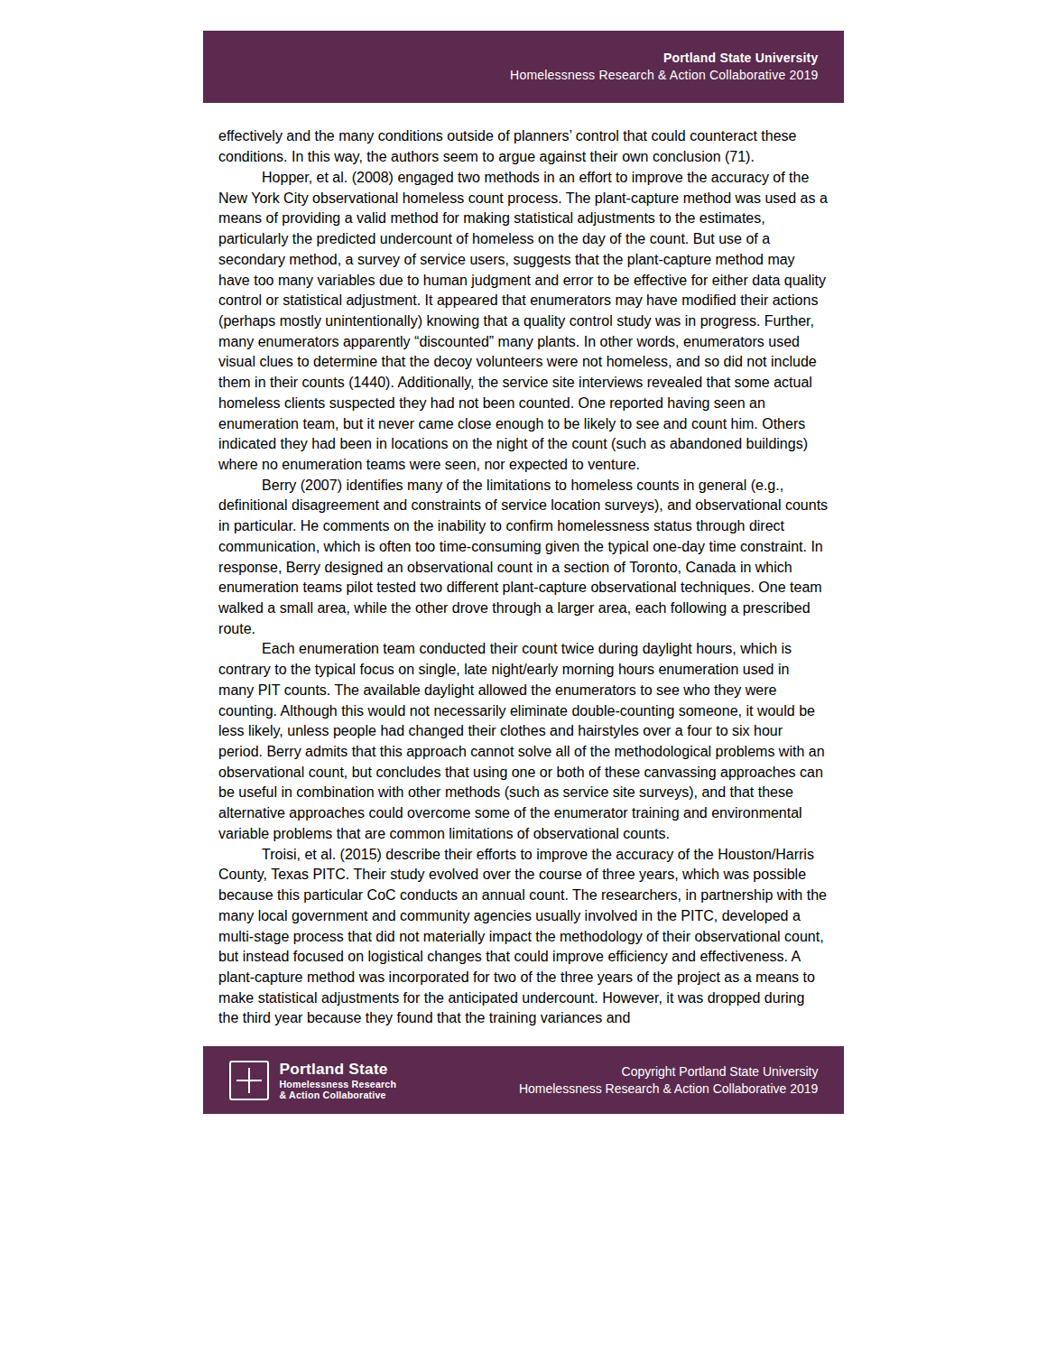Portland State University
Homelessness Research & Action Collaborative 2019
effectively and the many conditions outside of planners’ control that could counteract these conditions. In this way, the authors seem to argue against their own conclusion (71).
Hopper, et al. (2008) engaged two methods in an effort to improve the accuracy of the New York City observational homeless count process. The plant-capture method was used as a means of providing a valid method for making statistical adjustments to the estimates, particularly the predicted undercount of homeless on the day of the count. But use of a secondary method, a survey of service users, suggests that the plant-capture method may have too many variables due to human judgment and error to be effective for either data quality control or statistical adjustment. It appeared that enumerators may have modified their actions (perhaps mostly unintentionally) knowing that a quality control study was in progress. Further, many enumerators apparently “discounted” many plants. In other words, enumerators used visual clues to determine that the decoy volunteers were not homeless, and so did not include them in their counts (1440). Additionally, the service site interviews revealed that some actual homeless clients suspected they had not been counted. One reported having seen an enumeration team, but it never came close enough to be likely to see and count him. Others indicated they had been in locations on the night of the count (such as abandoned buildings) where no enumeration teams were seen, nor expected to venture.
Berry (2007) identifies many of the limitations to homeless counts in general (e.g., definitional disagreement and constraints of service location surveys), and observational counts in particular. He comments on the inability to confirm homelessness status through direct communication, which is often too time-consuming given the typical one-day time constraint. In response, Berry designed an observational count in a section of Toronto, Canada in which enumeration teams pilot tested two different plant-capture observational techniques. One team walked a small area, while the other drove through a larger area, each following a prescribed route.
Each enumeration team conducted their count twice during daylight hours, which is contrary to the typical focus on single, late night/early morning hours enumeration used in many PIT counts. The available daylight allowed the enumerators to see who they were counting. Although this would not necessarily eliminate double-counting someone, it would be less likely, unless people had changed their clothes and hairstyles over a four to six hour period. Berry admits that this approach cannot solve all of the methodological problems with an observational count, but concludes that using one or both of these canvassing approaches can be useful in combination with other methods (such as service site surveys), and that these alternative approaches could overcome some of the enumerator training and environmental variable problems that are common limitations of observational counts.
Troisi, et al. (2015) describe their efforts to improve the accuracy of the Houston/Harris County, Texas PITC. Their study evolved over the course of three years, which was possible because this particular CoC conducts an annual count. The researchers, in partnership with the many local government and community agencies usually involved in the PITC, developed a multi-stage process that did not materially impact the methodology of their observational count, but instead focused on logistical changes that could improve efficiency and effectiveness. A plant-capture method was incorporated for two of the three years of the project as a means to make statistical adjustments for the anticipated undercount. However, it was dropped during the third year because they found that the training variances and
Portland State
Homelessness Research
& Action Collaborative
Copyright Portland State University
Homelessness Research & Action Collaborative 2019